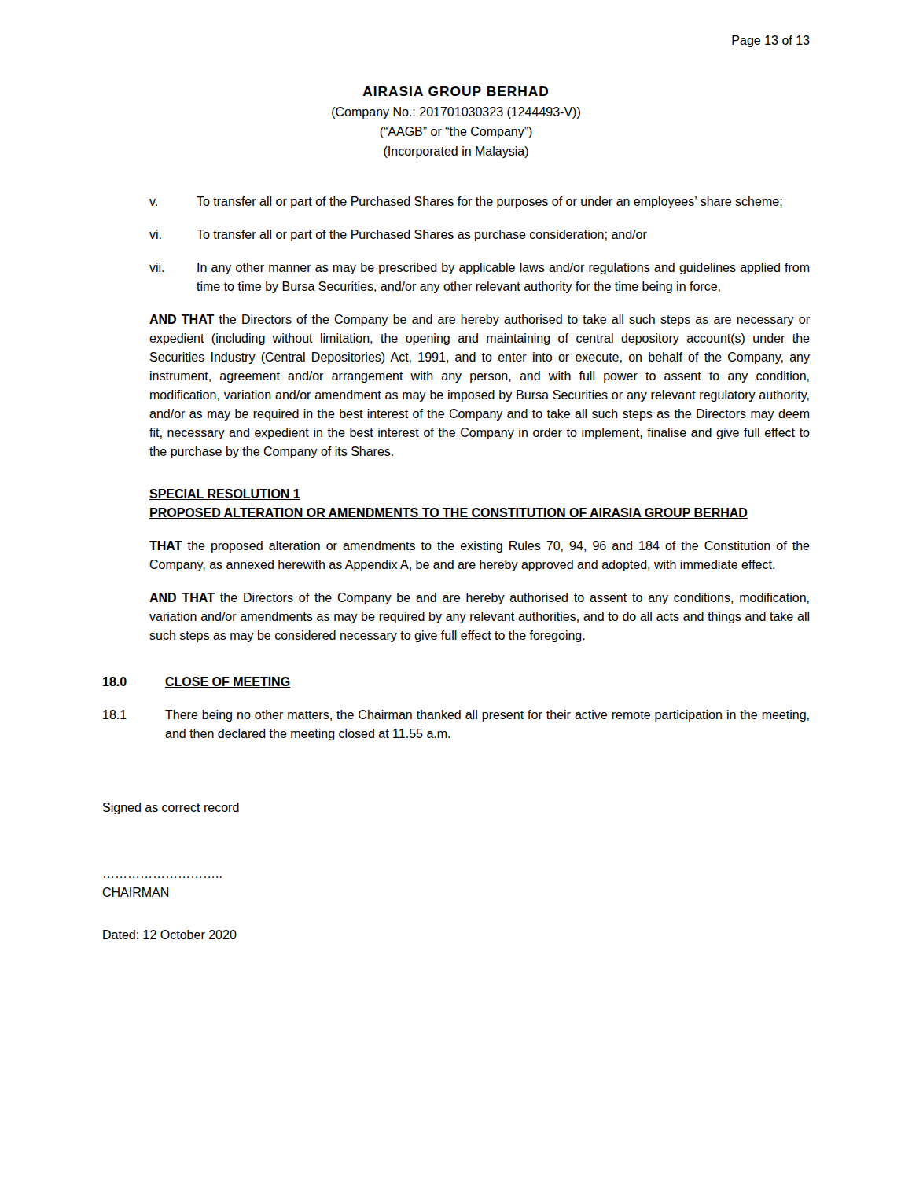Page 13 of 13
AIRASIA GROUP BERHAD
(Company No.: 201701030323 (1244493-V))
(“AAGB” or “the Company”)
(Incorporated in Malaysia)
v.
To transfer all or part of the Purchased Shares for the purposes of or under an employees’ share scheme;
vi.
To transfer all or part of the Purchased Shares as purchase consideration; and/or
vii.
In any other manner as may be prescribed by applicable laws and/or regulations and guidelines applied from time to time by Bursa Securities, and/or any other relevant authority for the time being in force,
AND THAT the Directors of the Company be and are hereby authorised to take all such steps as are necessary or expedient (including without limitation, the opening and maintaining of central depository account(s) under the Securities Industry (Central Depositories) Act, 1991, and to enter into or execute, on behalf of the Company, any instrument, agreement and/or arrangement with any person, and with full power to assent to any condition, modification, variation and/or amendment as may be imposed by Bursa Securities or any relevant regulatory authority, and/or as may be required in the best interest of the Company and to take all such steps as the Directors may deem fit, necessary and expedient in the best interest of the Company in order to implement, finalise and give full effect to the purchase by the Company of its Shares.
SPECIAL RESOLUTION 1
PROPOSED ALTERATION OR AMENDMENTS TO THE CONSTITUTION OF AIRASIA GROUP BERHAD
THAT the proposed alteration or amendments to the existing Rules 70, 94, 96 and 184 of the Constitution of the Company, as annexed herewith as Appendix A, be and are hereby approved and adopted, with immediate effect.
AND THAT the Directors of the Company be and are hereby authorised to assent to any conditions, modification, variation and/or amendments as may be required by any relevant authorities, and to do all acts and things and take all such steps as may be considered necessary to give full effect to the foregoing.
18.0
CLOSE OF MEETING
18.1
There being no other matters, the Chairman thanked all present for their active remote participation in the meeting, and then declared the meeting closed at 11.55 a.m.
Signed as correct record
………………………..
CHAIRMAN
Dated: 12 October 2020